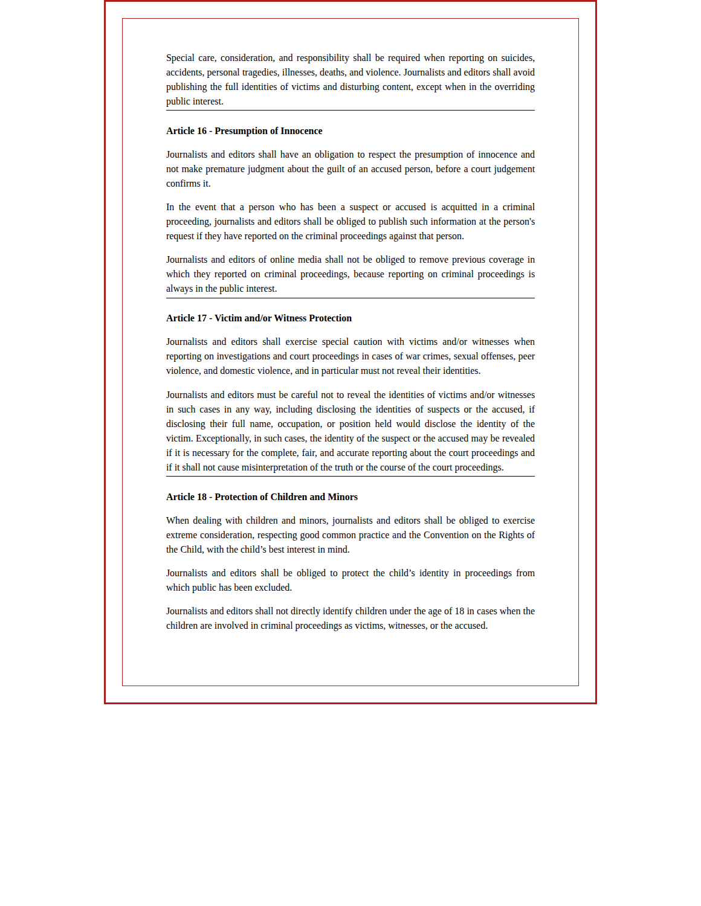Special care, consideration, and responsibility shall be required when reporting on suicides, accidents, personal tragedies, illnesses, deaths, and violence. Journalists and editors shall avoid publishing the full identities of victims and disturbing content, except when in the overriding public interest.
Article 16 - Presumption of Innocence
Journalists and editors shall have an obligation to respect the presumption of innocence and not make premature judgment about the guilt of an accused person, before a court judgement confirms it.
In the event that a person who has been a suspect or accused is acquitted in a criminal proceeding, journalists and editors shall be obliged to publish such information at the person's request if they have reported on the criminal proceedings against that person.
Journalists and editors of online media shall not be obliged to remove previous coverage in which they reported on criminal proceedings, because reporting on criminal proceedings is always in the public interest.
Article 17 - Victim and/or Witness Protection
Journalists and editors shall exercise special caution with victims and/or witnesses when reporting on investigations and court proceedings in cases of war crimes, sexual offenses, peer violence, and domestic violence, and in particular must not reveal their identities.
Journalists and editors must be careful not to reveal the identities of victims and/or witnesses in such cases in any way, including disclosing the identities of suspects or the accused, if disclosing their full name, occupation, or position held would disclose the identity of the victim. Exceptionally, in such cases, the identity of the suspect or the accused may be revealed if it is necessary for the complete, fair, and accurate reporting about the court proceedings and if it shall not cause misinterpretation of the truth or the course of the court proceedings.
Article 18 - Protection of Children and Minors
When dealing with children and minors, journalists and editors shall be obliged to exercise extreme consideration, respecting good common practice and the Convention on the Rights of the Child, with the child’s best interest in mind.
Journalists and editors shall be obliged to protect the child’s identity in proceedings from which public has been excluded.
Journalists and editors shall not directly identify children under the age of 18 in cases when the children are involved in criminal proceedings as victims, witnesses, or the accused.